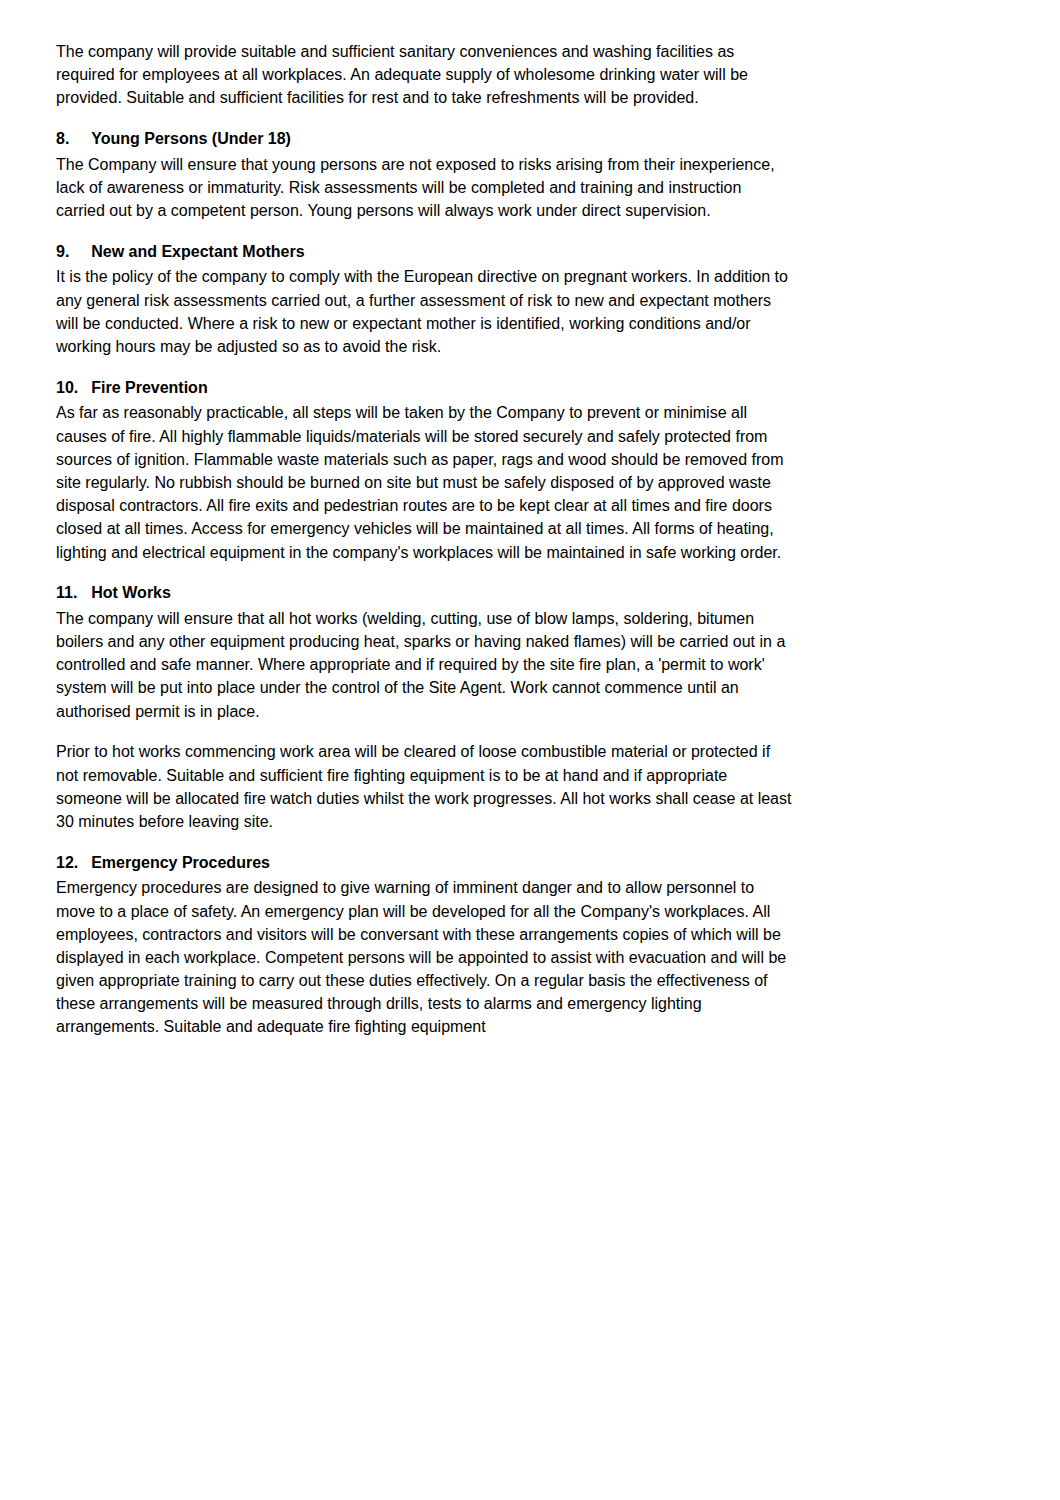The company will provide suitable and sufficient sanitary conveniences and washing facilities as required for employees at all workplaces. An adequate supply of wholesome drinking water will be provided. Suitable and sufficient facilities for rest and to take refreshments will be provided.
8. Young Persons (Under 18)
The Company will ensure that young persons are not exposed to risks arising from their inexperience, lack of awareness or immaturity. Risk assessments will be completed and training and instruction carried out by a competent person. Young persons will always work under direct supervision.
9. New and Expectant Mothers
It is the policy of the company to comply with the European directive on pregnant workers. In addition to any general risk assessments carried out, a further assessment of risk to new and expectant mothers will be conducted. Where a risk to new or expectant mother is identified, working conditions and/or working hours may be adjusted so as to avoid the risk.
10. Fire Prevention
As far as reasonably practicable, all steps will be taken by the Company to prevent or minimise all causes of fire. All highly flammable liquids/materials will be stored securely and safely protected from sources of ignition. Flammable waste materials such as paper, rags and wood should be removed from site regularly. No rubbish should be burned on site but must be safely disposed of by approved waste disposal contractors. All fire exits and pedestrian routes are to be kept clear at all times and fire doors closed at all times. Access for emergency vehicles will be maintained at all times. All forms of heating, lighting and electrical equipment in the company's workplaces will be maintained in safe working order.
11. Hot Works
The company will ensure that all hot works (welding, cutting, use of blow lamps, soldering, bitumen boilers and any other equipment producing heat, sparks or having naked flames) will be carried out in a controlled and safe manner. Where appropriate and if required by the site fire plan, a 'permit to work' system will be put into place under the control of the Site Agent. Work cannot commence until an authorised permit is in place.
Prior to hot works commencing work area will be cleared of loose combustible material or protected if not removable. Suitable and sufficient fire fighting equipment is to be at hand and if appropriate someone will be allocated fire watch duties whilst the work progresses. All hot works shall cease at least 30 minutes before leaving site.
12. Emergency Procedures
Emergency procedures are designed to give warning of imminent danger and to allow personnel to move to a place of safety. An emergency plan will be developed for all the Company's workplaces. All employees, contractors and visitors will be conversant with these arrangements copies of which will be displayed in each workplace. Competent persons will be appointed to assist with evacuation and will be given appropriate training to carry out these duties effectively. On a regular basis the effectiveness of these arrangements will be measured through drills, tests to alarms and emergency lighting arrangements. Suitable and adequate fire fighting equipment